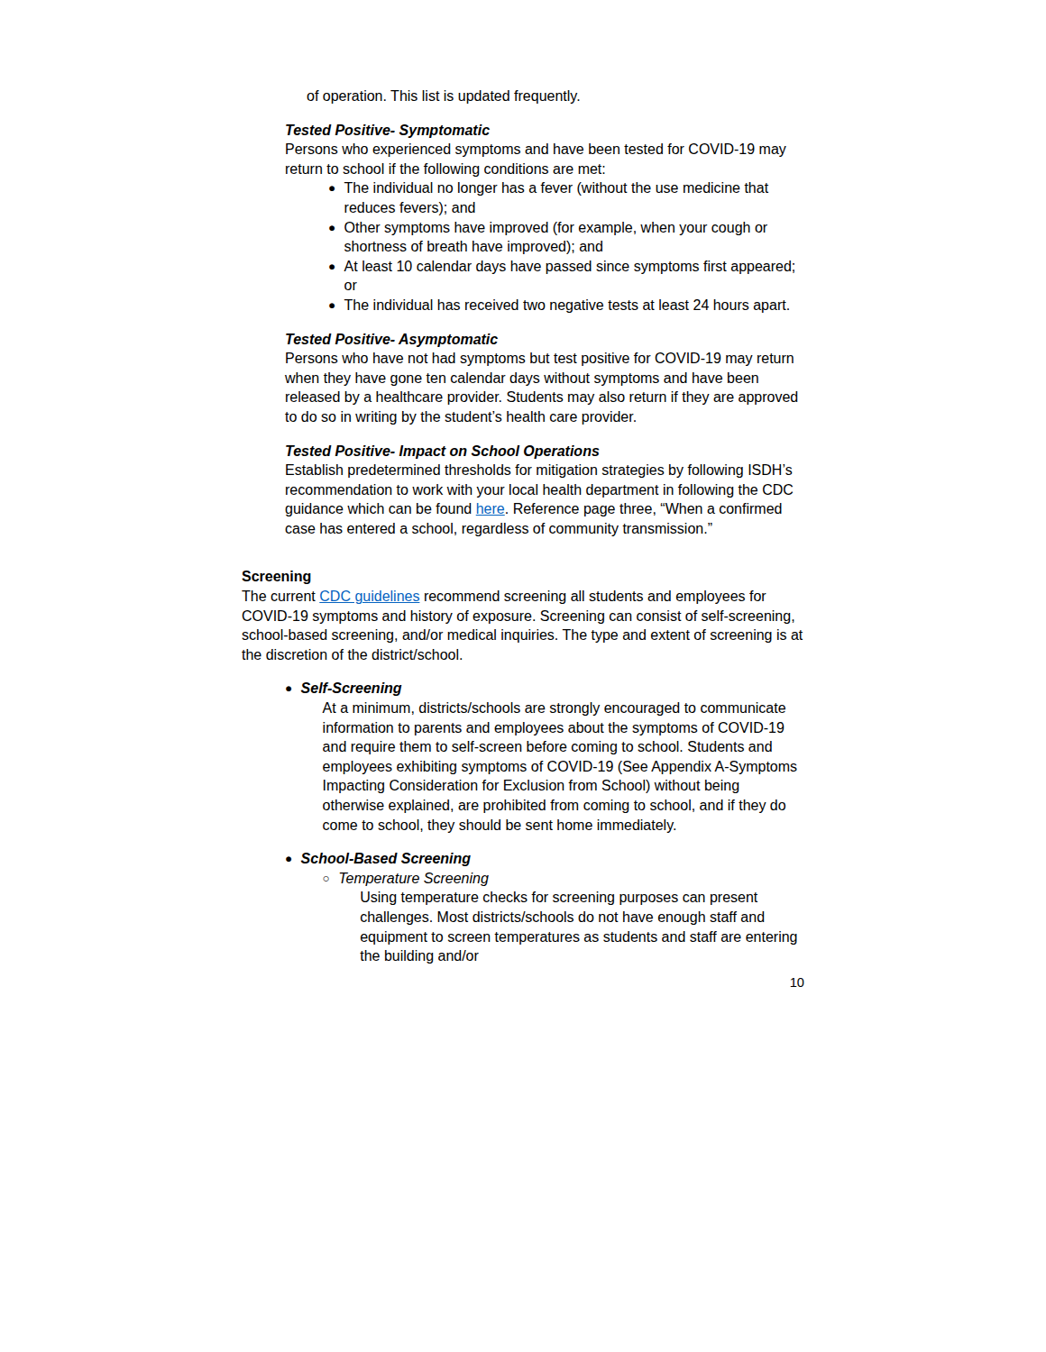of operation. This list is updated frequently.
Tested Positive- Symptomatic
Persons who experienced symptoms and have been tested for COVID-19 may return to school if the following conditions are met:
The individual no longer has a fever (without the use medicine that reduces fevers); and
Other symptoms have improved (for example, when your cough or shortness of breath have improved); and
At least 10 calendar days have passed since symptoms first appeared; or
The individual has received two negative tests at least 24 hours apart.
Tested Positive- Asymptomatic
Persons who have not had symptoms but test positive for COVID-19 may return when they have gone ten calendar days without symptoms and have been released by a healthcare provider. Students may also return if they are approved to do so in writing by the student’s health care provider.
Tested Positive- Impact on School Operations
Establish predetermined thresholds for mitigation strategies by following ISDH’s recommendation to work with your local health department in following the CDC guidance which can be found here. Reference page three, “When a confirmed case has entered a school, regardless of community transmission.”
Screening
The current CDC guidelines recommend screening all students and employees for COVID-19 symptoms and history of exposure. Screening can consist of self-screening, school-based screening, and/or medical inquiries. The type and extent of screening is at the discretion of the district/school.
Self-Screening
At a minimum, districts/schools are strongly encouraged to communicate information to parents and employees about the symptoms of COVID-19 and require them to self-screen before coming to school. Students and employees exhibiting symptoms of COVID-19 (See Appendix A-Symptoms Impacting Consideration for Exclusion from School) without being otherwise explained, are prohibited from coming to school, and if they do come to school, they should be sent home immediately.
School-Based Screening
Temperature Screening
Using temperature checks for screening purposes can present challenges. Most districts/schools do not have enough staff and equipment to screen temperatures as students and staff are entering the building and/or
10